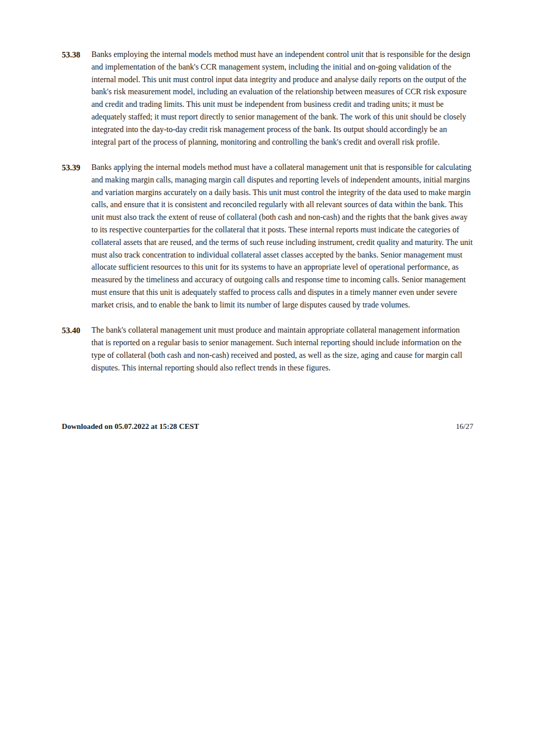53.38
Banks employing the internal models method must have an independent control unit that is responsible for the design and implementation of the bank's CCR management system, including the initial and on-going validation of the internal model. This unit must control input data integrity and produce and analyse daily reports on the output of the bank's risk measurement model, including an evaluation of the relationship between measures of CCR risk exposure and credit and trading limits. This unit must be independent from business credit and trading units; it must be adequately staffed; it must report directly to senior management of the bank. The work of this unit should be closely integrated into the day-to-day credit risk management process of the bank. Its output should accordingly be an integral part of the process of planning, monitoring and controlling the bank's credit and overall risk profile.
53.39
Banks applying the internal models method must have a collateral management unit that is responsible for calculating and making margin calls, managing margin call disputes and reporting levels of independent amounts, initial margins and variation margins accurately on a daily basis. This unit must control the integrity of the data used to make margin calls, and ensure that it is consistent and reconciled regularly with all relevant sources of data within the bank. This unit must also track the extent of reuse of collateral (both cash and non-cash) and the rights that the bank gives away to its respective counterparties for the collateral that it posts. These internal reports must indicate the categories of collateral assets that are reused, and the terms of such reuse including instrument, credit quality and maturity. The unit must also track concentration to individual collateral asset classes accepted by the banks. Senior management must allocate sufficient resources to this unit for its systems to have an appropriate level of operational performance, as measured by the timeliness and accuracy of outgoing calls and response time to incoming calls. Senior management must ensure that this unit is adequately staffed to process calls and disputes in a timely manner even under severe market crisis, and to enable the bank to limit its number of large disputes caused by trade volumes.
53.40
The bank's collateral management unit must produce and maintain appropriate collateral management information that is reported on a regular basis to senior management. Such internal reporting should include information on the type of collateral (both cash and non-cash) received and posted, as well as the size, aging and cause for margin call disputes. This internal reporting should also reflect trends in these figures.
Downloaded on 05.07.2022 at 15:28 CEST 16/27